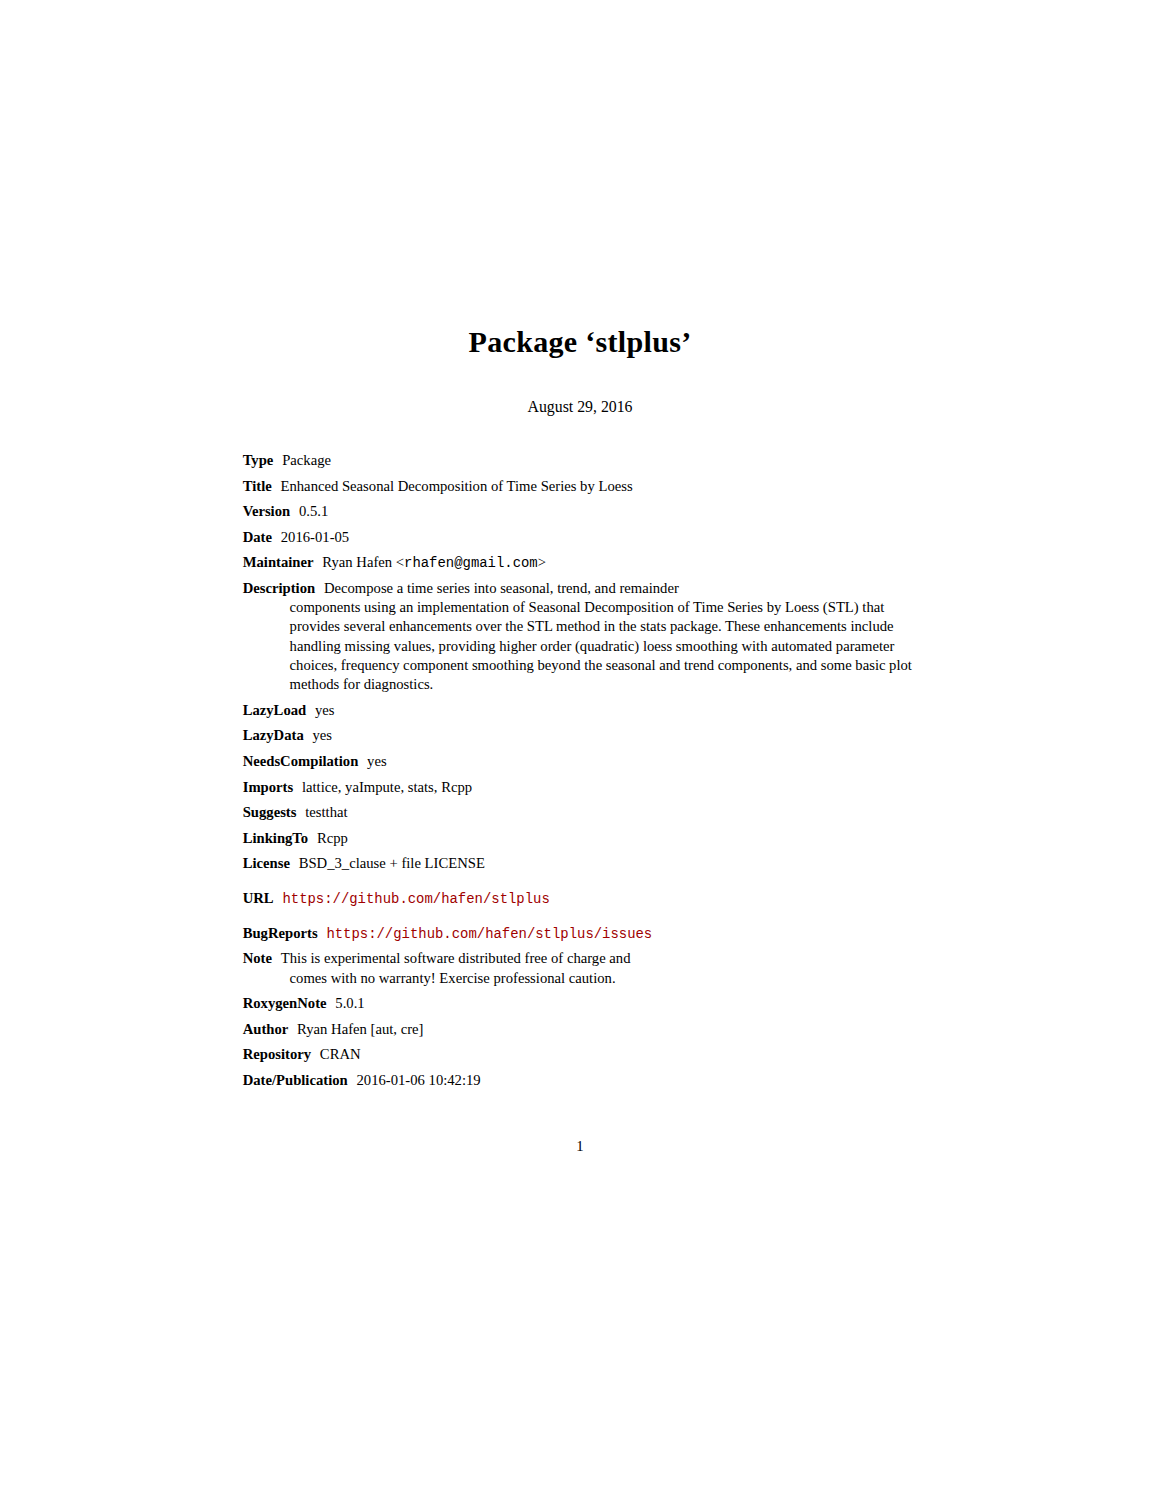Package ‘stlplus’
August 29, 2016
Type
Package
Title
Enhanced Seasonal Decomposition of Time Series by Loess
Version
0.5.1
Date
2016-01-05
Maintainer
Ryan Hafen <rhafen@gmail.com>
Description
Decompose a time series into seasonal, trend, and remainder
components using an implementation of Seasonal Decomposition of Time Series by Loess (STL) that provides several enhancements over the STL method in the stats package. These enhancements include handling missing values, providing higher order (quadratic) loess smoothing with automated parameter choices, frequency component smoothing beyond the seasonal and trend components, and some basic plot methods for diagnostics.
LazyLoad
yes
LazyData
yes
NeedsCompilation
yes
Imports
lattice, yaImpute, stats, Rcpp
Suggests
testthat
LinkingTo
Rcpp
License
BSD_3_clause + file LICENSE
URL
https://github.com/hafen/stlplus
BugReports
https://github.com/hafen/stlplus/issues
Note
This is experimental software distributed free of charge and
comes with no warranty! Exercise professional caution.
RoxygenNote
5.0.1
Author
Ryan Hafen [aut, cre]
Repository
CRAN
Date/Publication
2016-01-06 10:42:19
1